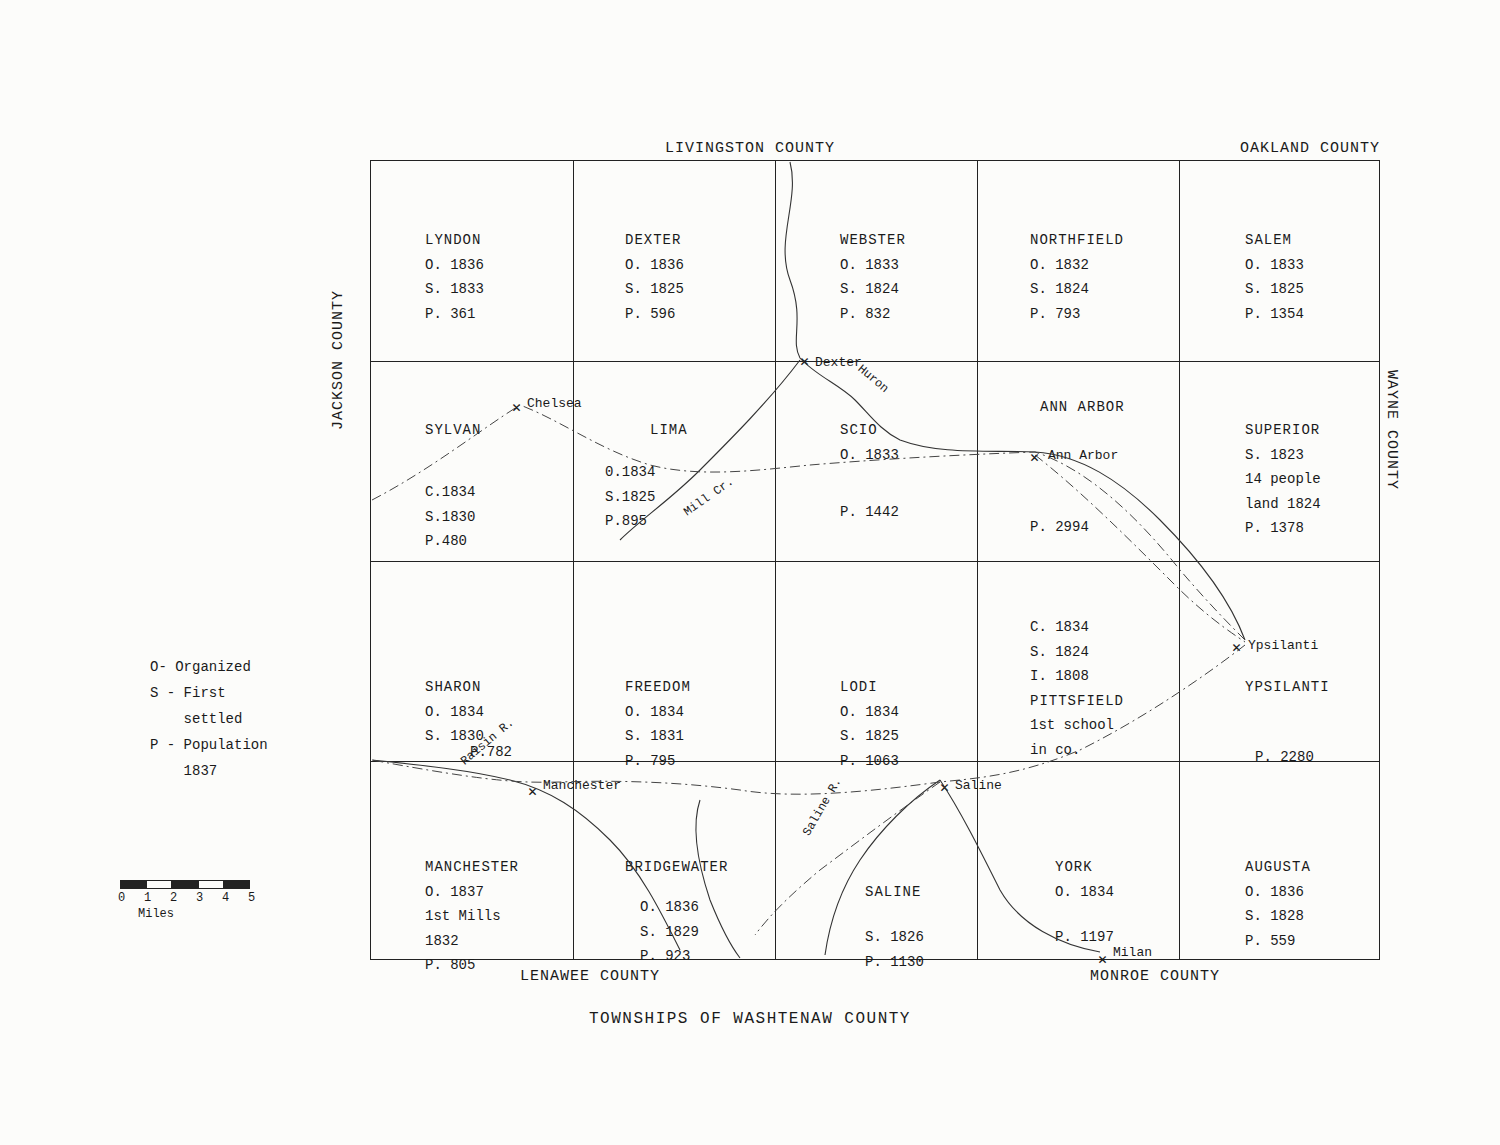LIVINGSTON COUNTY
OAKLAND COUNTY
LENAWEE COUNTY
MONROE COUNTY
JACKSON COUNTY
WAYNE COUNTY
LYNDON
O. 1836
S. 1833
P. 361
DEXTER
O. 1836
S. 1825
P. 596
WEBSTER
O. 1833
S. 1824
P. 832
NORTHFIELD
O. 1832
S. 1824
P. 793
SALEM
O. 1833
S. 1825
P. 1354
SYLVAN
C.1834
S.1830
P.480
LIMA
0.1834
S.1825
P.895
SCIO
O. 1833
P. 1442
ANN ARBOR
P. 2994
SUPERIOR
S. 1823
14 people
land 1824
P. 1378
SHARON
O. 1834
S. 1830
P.782
FREEDOM
O. 1834
S. 1831
P. 795
LODI
O. 1834
S. 1825
P. 1063
C. 1834
S. 1824
I. 1808
PITTSFIELD
1st school
in co.
YPSILANTI
P. 2280
MANCHESTER
O. 1837
1st Mills
1832
P. 805
BRIDGEWATER
O. 1836
S. 1829
P. 923
SALINE
S. 1826
P. 1130
YORK
O. 1834
P. 1197
AUGUSTA
O. 1836
S. 1828
P. 559
✕ Dexter ✕ Chelsea ✕ Ann Arbor ✕ Ypsilanti ✕ Manchester ✕ Saline ✕ Milan Huron Mill Cr. Raisin R. Saline R.
O- Organized
S - First
settled
P - Population
1837
0 1 2 3 4 5
Miles
TOWNSHIPS OF WASHTENAW COUNTY